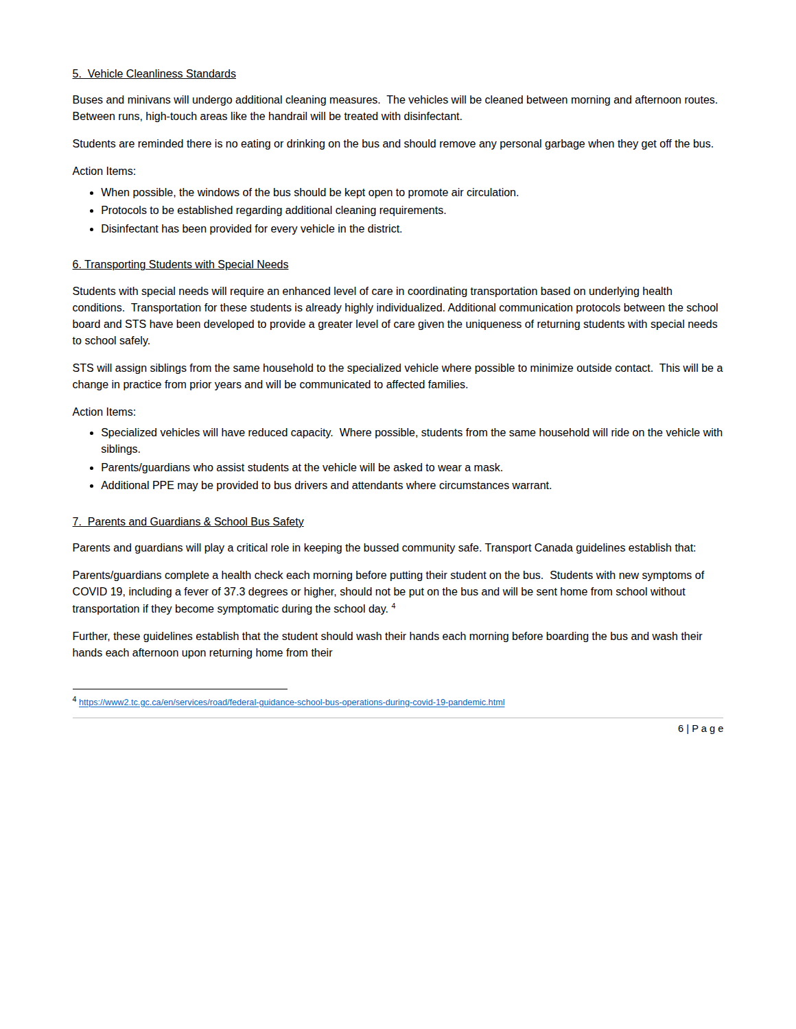5. Vehicle Cleanliness Standards
Buses and minivans will undergo additional cleaning measures. The vehicles will be cleaned between morning and afternoon routes. Between runs, high-touch areas like the handrail will be treated with disinfectant.
Students are reminded there is no eating or drinking on the bus and should remove any personal garbage when they get off the bus.
Action Items:
When possible, the windows of the bus should be kept open to promote air circulation.
Protocols to be established regarding additional cleaning requirements.
Disinfectant has been provided for every vehicle in the district.
6. Transporting Students with Special Needs
Students with special needs will require an enhanced level of care in coordinating transportation based on underlying health conditions. Transportation for these students is already highly individualized. Additional communication protocols between the school board and STS have been developed to provide a greater level of care given the uniqueness of returning students with special needs to school safely.
STS will assign siblings from the same household to the specialized vehicle where possible to minimize outside contact. This will be a change in practice from prior years and will be communicated to affected families.
Action Items:
Specialized vehicles will have reduced capacity. Where possible, students from the same household will ride on the vehicle with siblings.
Parents/guardians who assist students at the vehicle will be asked to wear a mask.
Additional PPE may be provided to bus drivers and attendants where circumstances warrant.
7. Parents and Guardians & School Bus Safety
Parents and guardians will play a critical role in keeping the bussed community safe. Transport Canada guidelines establish that:
Parents/guardians complete a health check each morning before putting their student on the bus. Students with new symptoms of COVID 19, including a fever of 37.3 degrees or higher, should not be put on the bus and will be sent home from school without transportation if they become symptomatic during the school day. 4
Further, these guidelines establish that the student should wash their hands each morning before boarding the bus and wash their hands each afternoon upon returning home from their
4 https://www2.tc.gc.ca/en/services/road/federal-guidance-school-bus-operations-during-covid-19-pandemic.html
6 | P a g e